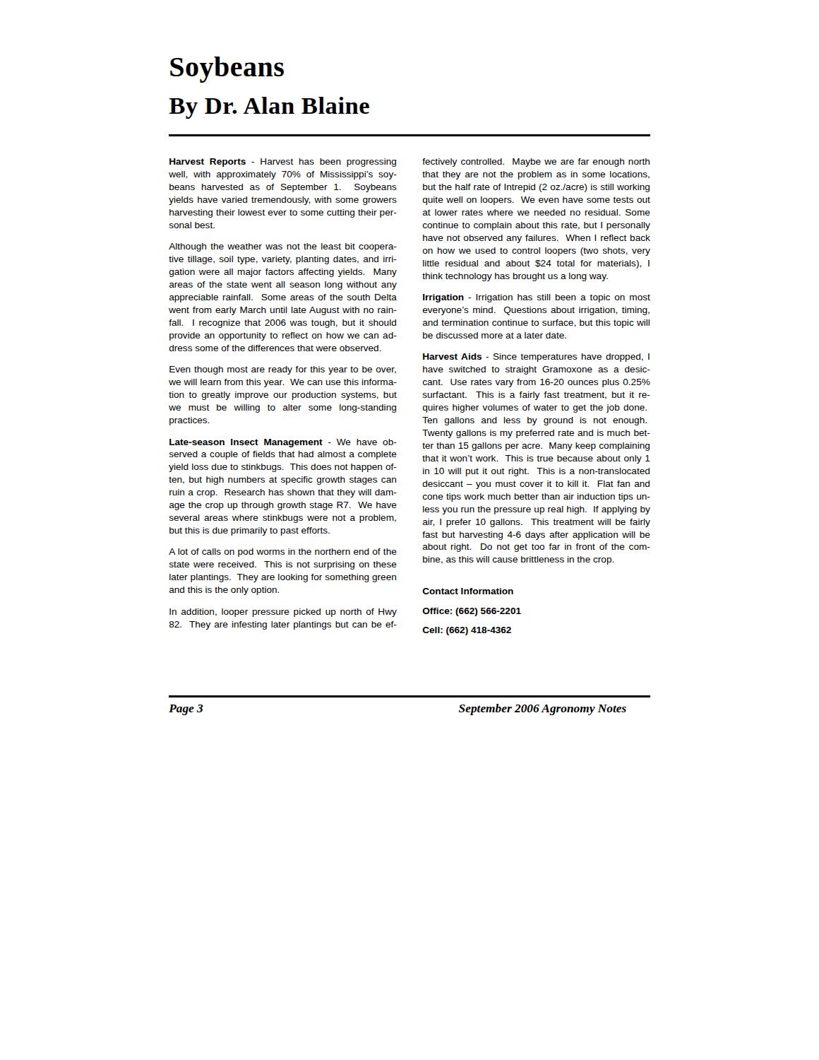SoybeansBy Dr. Alan Blaine
Harvest Reports - Harvest has been progressing well, with approximately 70% of Mississippi’s soybeans harvested as of September 1. Soybeans yields have varied tremendously, with some growers harvesting their lowest ever to some cutting their personal best.
Although the weather was not the least bit cooperative tillage, soil type, variety, planting dates, and irrigation were all major factors affecting yields. Many areas of the state went all season long without any appreciable rainfall. Some areas of the south Delta went from early March until late August with no rainfall. I recognize that 2006 was tough, but it should provide an opportunity to reflect on how we can address some of the differences that were observed.
Even though most are ready for this year to be over, we will learn from this year. We can use this information to greatly improve our production systems, but we must be willing to alter some long-standing practices.
Late-season Insect Management - We have observed a couple of fields that had almost a complete yield loss due to stinkbugs. This does not happen often, but high numbers at specific growth stages can ruin a crop. Research has shown that they will damage the crop up through growth stage R7. We have several areas where stinkbugs were not a problem, but this is due primarily to past efforts.
A lot of calls on pod worms in the northern end of the state were received. This is not surprising on these later plantings. They are looking for something green and this is the only option.
In addition, looper pressure picked up north of Hwy 82. They are infesting later plantings but can be effectively controlled. Maybe we are far enough north that they are not the problem as in some locations, but the half rate of Intrepid (2 oz./acre) is still working quite well on loopers. We even have some tests out at lower rates where we needed no residual. Some continue to complain about this rate, but I personally have not observed any failures. When I reflect back on how we used to control loopers (two shots, very little residual and about $24 total for materials), I think technology has brought us a long way.
Irrigation - Irrigation has still been a topic on most everyone’s mind. Questions about irrigation, timing, and termination continue to surface, but this topic will be discussed more at a later date.
Harvest Aids - Since temperatures have dropped, I have switched to straight Gramoxone as a desiccant. Use rates vary from 16-20 ounces plus 0.25% surfactant. This is a fairly fast treatment, but it requires higher volumes of water to get the job done. Ten gallons and less by ground is not enough. Twenty gallons is my preferred rate and is much better than 15 gallons per acre. Many keep complaining that it won’t work. This is true because about only 1 in 10 will put it out right. This is a non-translocated desiccant – you must cover it to kill it. Flat fan and cone tips work much better than air induction tips unless you run the pressure up real high. If applying by air, I prefer 10 gallons. This treatment will be fairly fast but harvesting 4-6 days after application will be about right. Do not get too far in front of the combine, as this will cause brittleness in the crop.
Contact Information
Office: (662) 566-2201
Cell: (662) 418-4362
Page 3 September 2006 Agronomy Notes